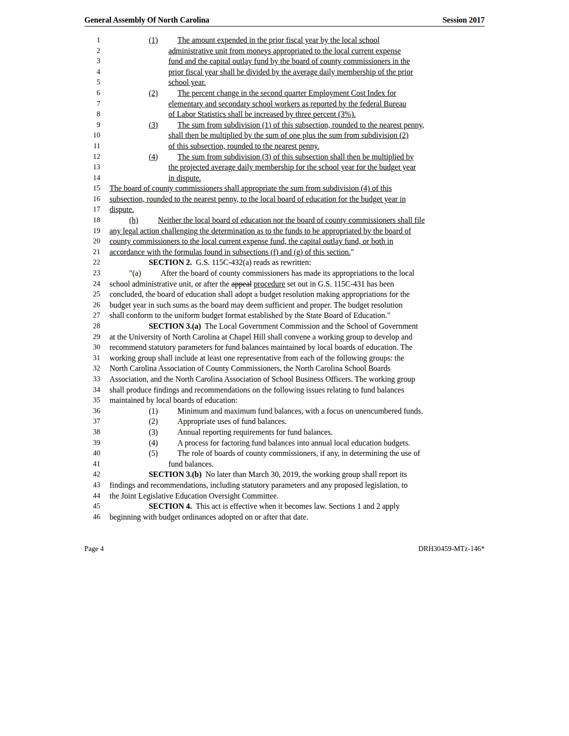General Assembly Of North Carolina
Session 2017
(1) The amount expended in the prior fiscal year by the local school
administrative unit from moneys appropriated to the local current expense
fund and the capital outlay fund by the board of county commissioners in the
prior fiscal year shall be divided by the average daily membership of the prior
school year.
(2) The percent change in the second quarter Employment Cost Index for
elementary and secondary school workers as reported by the federal Bureau
of Labor Statistics shall be increased by three percent (3%).
(3) The sum from subdivision (1) of this subsection, rounded to the nearest penny,
shall then be multiplied by the sum of one plus the sum from subdivision (2)
of this subsection, rounded to the nearest penny.
(4) The sum from subdivision (3) of this subsection shall then be multiplied by
the projected average daily membership for the school year for the budget year
in dispute.
The board of county commissioners shall appropriate the sum from subdivision (4) of this
subsection, rounded to the nearest penny, to the local board of education for the budget year in
dispute.
(h) Neither the local board of education nor the board of county commissioners shall file
any legal action challenging the determination as to the funds to be appropriated by the board of
county commissioners to the local current expense fund, the capital outlay fund, or both in
accordance with the formulas found in subsections (f) and (g) of this section."
SECTION 2. G.S. 115C-432(a) reads as rewritten:
"(a) After the board of county commissioners has made its appropriations to the local
school administrative unit, or after the appeal procedure set out in G.S. 115C-431 has been
concluded, the board of education shall adopt a budget resolution making appropriations for the
budget year in such sums as the board may deem sufficient and proper. The budget resolution
shall conform to the uniform budget format established by the State Board of Education."
SECTION 3.(a) The Local Government Commission and the School of Government
at the University of North Carolina at Chapel Hill shall convene a working group to develop and
recommend statutory parameters for fund balances maintained by local boards of education. The
working group shall include at least one representative from each of the following groups: the
North Carolina Association of County Commissioners, the North Carolina School Boards
Association, and the North Carolina Association of School Business Officers. The working group
shall produce findings and recommendations on the following issues relating to fund balances
maintained by local boards of education:
(1) Minimum and maximum fund balances, with a focus on unencumbered funds.
(2) Appropriate uses of fund balances.
(3) Annual reporting requirements for fund balances.
(4) A process for factoring fund balances into annual local education budgets.
(5) The role of boards of county commissioners, if any, in determining the use of
fund balances.
SECTION 3.(b) No later than March 30, 2019, the working group shall report its
findings and recommendations, including statutory parameters and any proposed legislation, to
the Joint Legislative Education Oversight Committee.
SECTION 4. This act is effective when it becomes law. Sections 1 and 2 apply
beginning with budget ordinances adopted on or after that date.
Page 4
DRH30459-MTz-146*